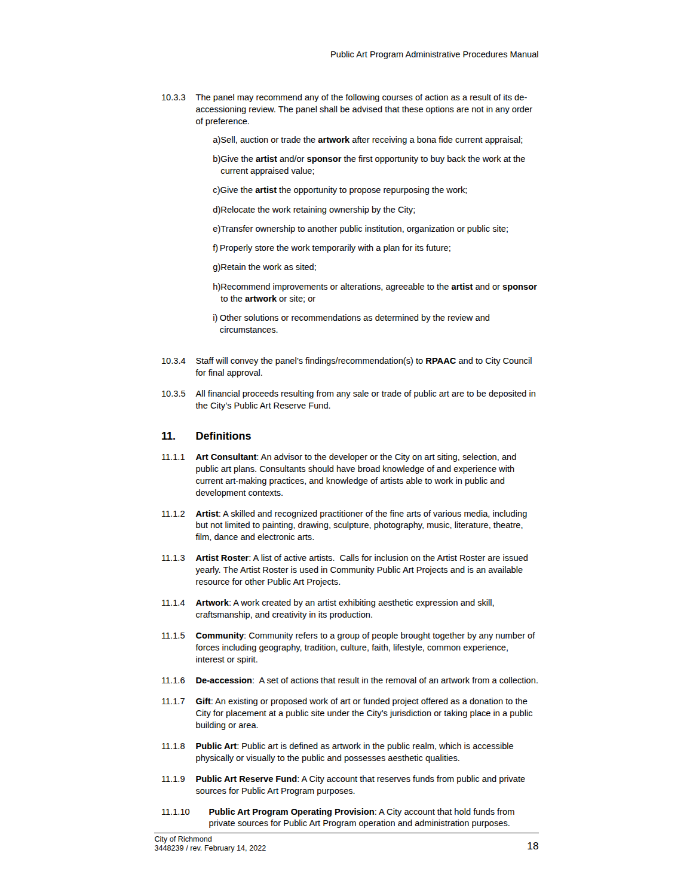Public Art Program Administrative Procedures Manual
10.3.3
The panel may recommend any of the following courses of action as a result of its de-accessioning review. The panel shall be advised that these options are not in any order of preference.
a) Sell, auction or trade the artwork after receiving a bona fide current appraisal;
b) Give the artist and/or sponsor the first opportunity to buy back the work at the current appraised value;
c) Give the artist the opportunity to propose repurposing the work;
d) Relocate the work retaining ownership by the City;
e) Transfer ownership to another public institution, organization or public site;
f) Properly store the work temporarily with a plan for its future;
g) Retain the work as sited;
h) Recommend improvements or alterations, agreeable to the artist and or sponsor to the artwork or site; or
i) Other solutions or recommendations as determined by the review and circumstances.
10.3.4
Staff will convey the panel’s findings/recommendation(s) to RPAAC and to City Council for final approval.
10.3.5
All financial proceeds resulting from any sale or trade of public art are to be deposited in the City’s Public Art Reserve Fund.
11. Definitions
11.1.1
Art Consultant: An advisor to the developer or the City on art siting, selection, and public art plans. Consultants should have broad knowledge of and experience with current art-making practices, and knowledge of artists able to work in public and development contexts.
11.1.2
Artist: A skilled and recognized practitioner of the fine arts of various media, including but not limited to painting, drawing, sculpture, photography, music, literature, theatre, film, dance and electronic arts.
11.1.3
Artist Roster: A list of active artists. Calls for inclusion on the Artist Roster are issued yearly. The Artist Roster is used in Community Public Art Projects and is an available resource for other Public Art Projects.
11.1.4
Artwork: A work created by an artist exhibiting aesthetic expression and skill, craftsmanship, and creativity in its production.
11.1.5
Community: Community refers to a group of people brought together by any number of forces including geography, tradition, culture, faith, lifestyle, common experience, interest or spirit.
11.1.6
De-accession: A set of actions that result in the removal of an artwork from a collection.
11.1.7
Gift: An existing or proposed work of art or funded project offered as a donation to the City for placement at a public site under the City's jurisdiction or taking place in a public building or area.
11.1.8
Public Art: Public art is defined as artwork in the public realm, which is accessible physically or visually to the public and possesses aesthetic qualities.
11.1.9
Public Art Reserve Fund: A City account that reserves funds from public and private sources for Public Art Program purposes.
11.1.10
Public Art Program Operating Provision: A City account that hold funds from private sources for Public Art Program operation and administration purposes.
City of Richmond
3448239 / rev. February 14, 2022
18